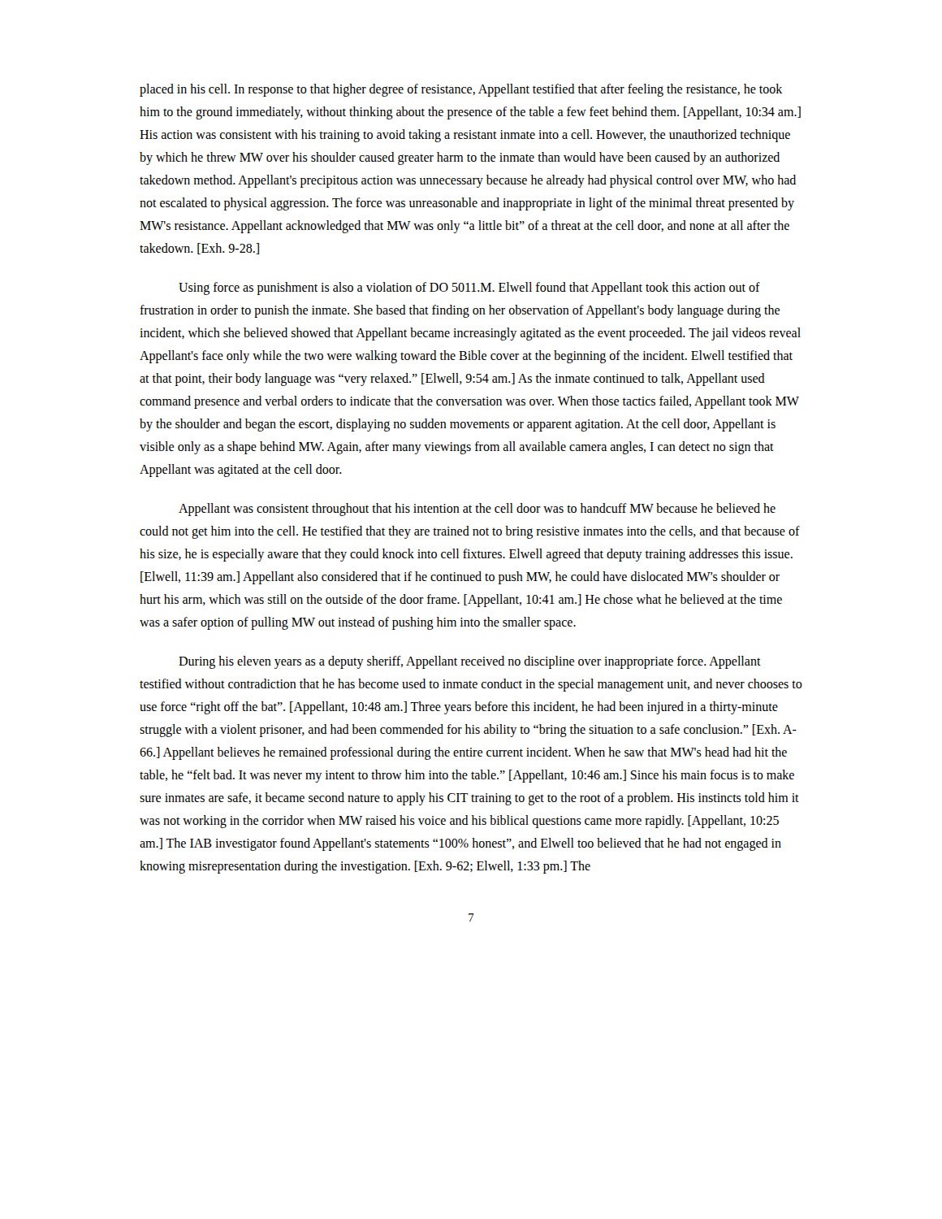placed in his cell. In response to that higher degree of resistance, Appellant testified that after feeling the resistance, he took him to the ground immediately, without thinking about the presence of the table a few feet behind them. [Appellant, 10:34 am.] His action was consistent with his training to avoid taking a resistant inmate into a cell. However, the unauthorized technique by which he threw MW over his shoulder caused greater harm to the inmate than would have been caused by an authorized takedown method. Appellant's precipitous action was unnecessary because he already had physical control over MW, who had not escalated to physical aggression. The force was unreasonable and inappropriate in light of the minimal threat presented by MW's resistance. Appellant acknowledged that MW was only “a little bit” of a threat at the cell door, and none at all after the takedown. [Exh. 9-28.]
Using force as punishment is also a violation of DO 5011.M. Elwell found that Appellant took this action out of frustration in order to punish the inmate. She based that finding on her observation of Appellant's body language during the incident, which she believed showed that Appellant became increasingly agitated as the event proceeded. The jail videos reveal Appellant's face only while the two were walking toward the Bible cover at the beginning of the incident. Elwell testified that at that point, their body language was “very relaxed.” [Elwell, 9:54 am.] As the inmate continued to talk, Appellant used command presence and verbal orders to indicate that the conversation was over. When those tactics failed, Appellant took MW by the shoulder and began the escort, displaying no sudden movements or apparent agitation. At the cell door, Appellant is visible only as a shape behind MW. Again, after many viewings from all available camera angles, I can detect no sign that Appellant was agitated at the cell door.
Appellant was consistent throughout that his intention at the cell door was to handcuff MW because he believed he could not get him into the cell. He testified that they are trained not to bring resistive inmates into the cells, and that because of his size, he is especially aware that they could knock into cell fixtures. Elwell agreed that deputy training addresses this issue. [Elwell, 11:39 am.] Appellant also considered that if he continued to push MW, he could have dislocated MW's shoulder or hurt his arm, which was still on the outside of the door frame. [Appellant, 10:41 am.] He chose what he believed at the time was a safer option of pulling MW out instead of pushing him into the smaller space.
During his eleven years as a deputy sheriff, Appellant received no discipline over inappropriate force. Appellant testified without contradiction that he has become used to inmate conduct in the special management unit, and never chooses to use force “right off the bat”. [Appellant, 10:48 am.] Three years before this incident, he had been injured in a thirty-minute struggle with a violent prisoner, and had been commended for his ability to “bring the situation to a safe conclusion.” [Exh. A-66.] Appellant believes he remained professional during the entire current incident. When he saw that MW's head had hit the table, he “felt bad. It was never my intent to throw him into the table.” [Appellant, 10:46 am.] Since his main focus is to make sure inmates are safe, it became second nature to apply his CIT training to get to the root of a problem. His instincts told him it was not working in the corridor when MW raised his voice and his biblical questions came more rapidly. [Appellant, 10:25 am.] The IAB investigator found Appellant's statements “100% honest”, and Elwell too believed that he had not engaged in knowing misrepresentation during the investigation. [Exh. 9-62; Elwell, 1:33 pm.] The
7